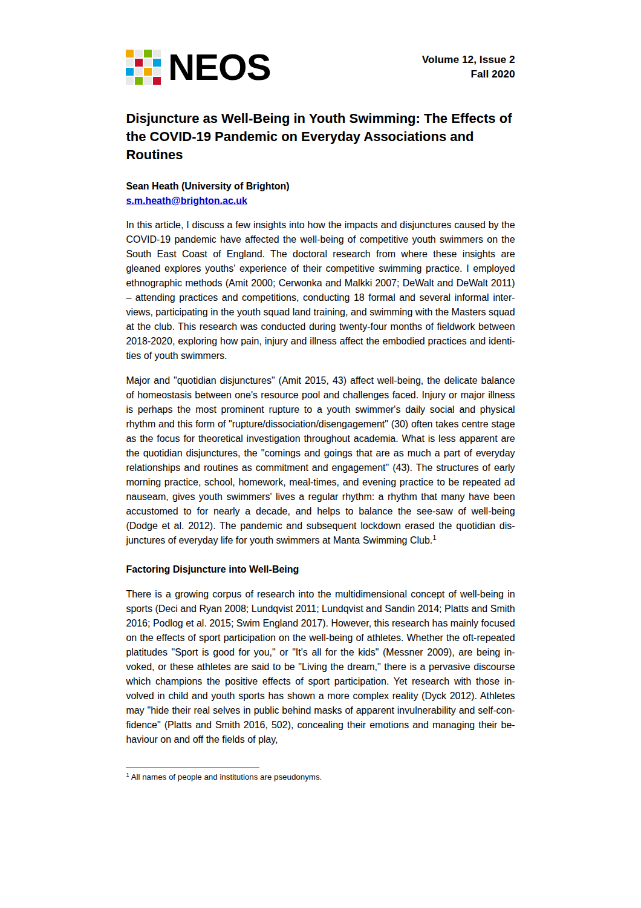NEOS
Volume 12, Issue 2
Fall 2020
Disjuncture as Well-Being in Youth Swimming: The Effects of the COVID-19 Pandemic on Everyday Associations and Routines
Sean Heath (University of Brighton)
s.m.heath@brighton.ac.uk
In this article, I discuss a few insights into how the impacts and disjunctures caused by the COVID-19 pandemic have affected the well-being of competitive youth swimmers on the South East Coast of England. The doctoral research from where these insights are gleaned explores youths' experience of their competitive swimming practice. I employed ethnographic methods (Amit 2000; Cerwonka and Malkki 2007; DeWalt and DeWalt 2011) – attending practices and competitions, conducting 18 formal and several informal interviews, participating in the youth squad land training, and swimming with the Masters squad at the club. This research was conducted during twenty-four months of fieldwork between 2018-2020, exploring how pain, injury and illness affect the embodied practices and identities of youth swimmers.
Major and "quotidian disjunctures" (Amit 2015, 43) affect well-being, the delicate balance of homeostasis between one's resource pool and challenges faced. Injury or major illness is perhaps the most prominent rupture to a youth swimmer's daily social and physical rhythm and this form of "rupture/dissociation/disengagement" (30) often takes centre stage as the focus for theoretical investigation throughout academia. What is less apparent are the quotidian disjunctures, the "comings and goings that are as much a part of everyday relationships and routines as commitment and engagement" (43). The structures of early morning practice, school, homework, meal-times, and evening practice to be repeated ad nauseam, gives youth swimmers' lives a regular rhythm: a rhythm that many have been accustomed to for nearly a decade, and helps to balance the see-saw of well-being (Dodge et al. 2012). The pandemic and subsequent lockdown erased the quotidian disjunctures of everyday life for youth swimmers at Manta Swimming Club.1
Factoring Disjuncture into Well-Being
There is a growing corpus of research into the multidimensional concept of well-being in sports (Deci and Ryan 2008; Lundqvist 2011; Lundqvist and Sandin 2014; Platts and Smith 2016; Podlog et al. 2015; Swim England 2017). However, this research has mainly focused on the effects of sport participation on the well-being of athletes. Whether the oft-repeated platitudes "Sport is good for you," or "It's all for the kids" (Messner 2009), are being invoked, or these athletes are said to be "Living the dream," there is a pervasive discourse which champions the positive effects of sport participation. Yet research with those involved in child and youth sports has shown a more complex reality (Dyck 2012). Athletes may "hide their real selves in public behind masks of apparent invulnerability and self-confidence" (Platts and Smith 2016, 502), concealing their emotions and managing their behaviour on and off the fields of play,
1 All names of people and institutions are pseudonyms.